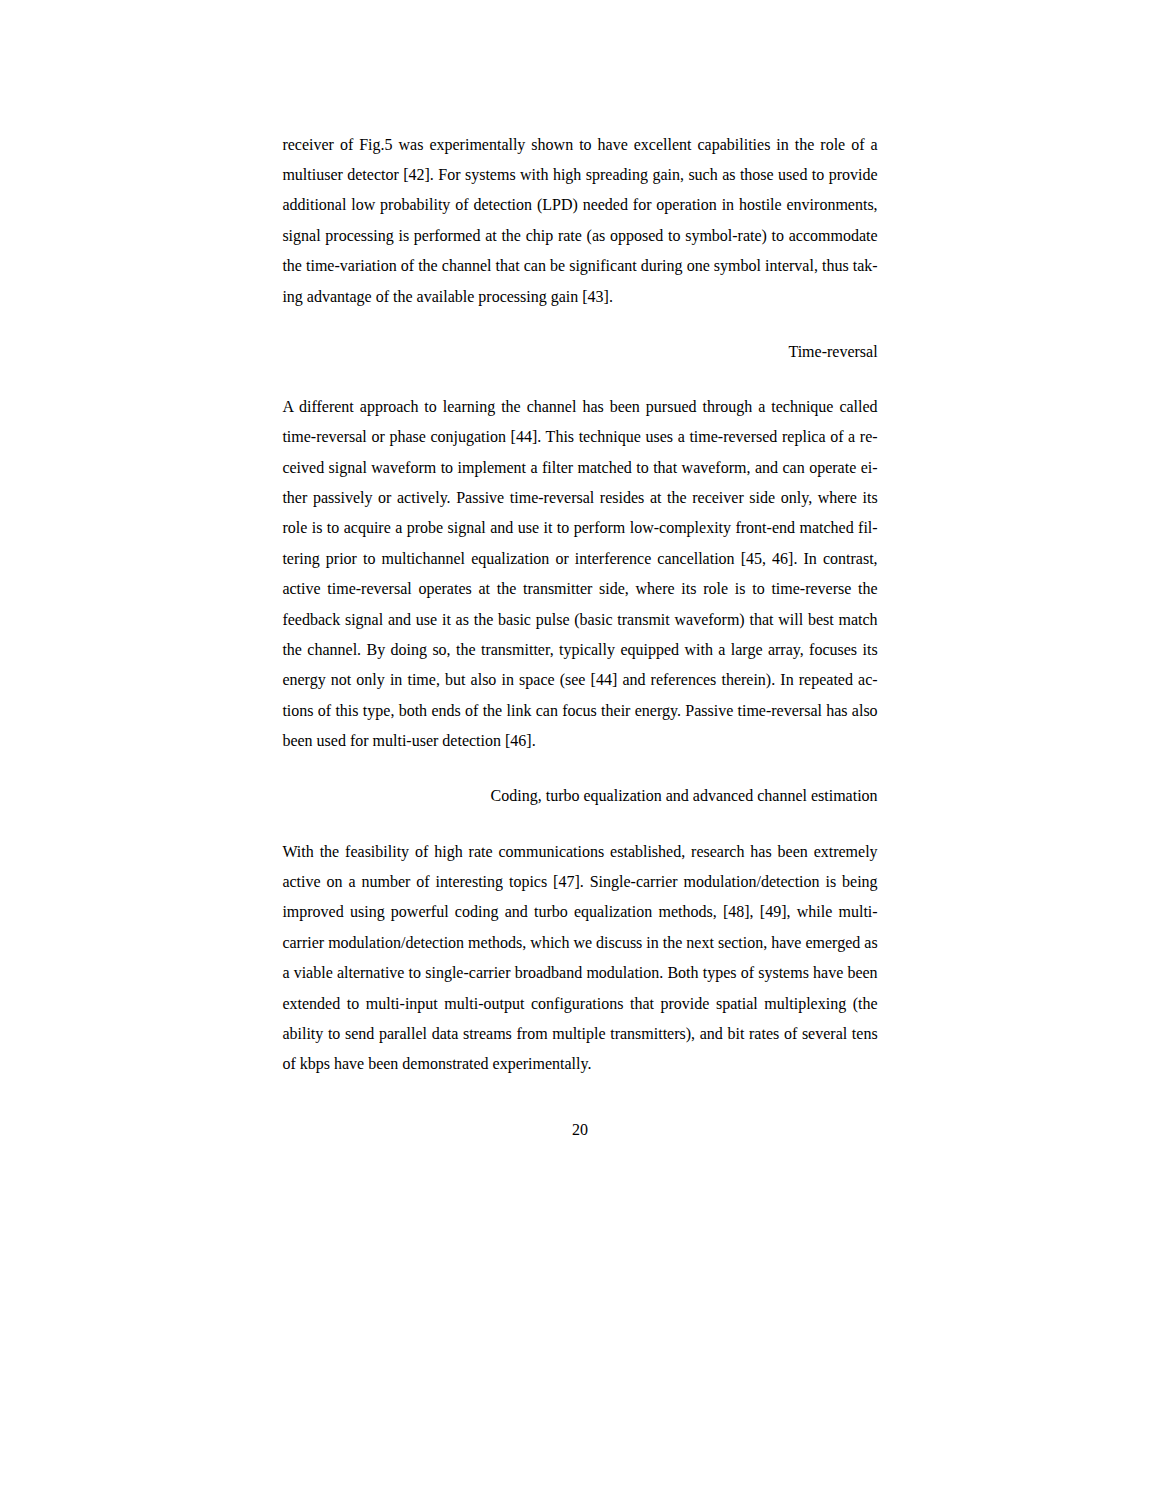receiver of Fig.5 was experimentally shown to have excellent capabilities in the role of a multiuser detector [42]. For systems with high spreading gain, such as those used to provide additional low probability of detection (LPD) needed for operation in hostile environments, signal processing is performed at the chip rate (as opposed to symbol-rate) to accommodate the time-variation of the channel that can be significant during one symbol interval, thus taking advantage of the available processing gain [43].
Time-reversal
A different approach to learning the channel has been pursued through a technique called time-reversal or phase conjugation [44]. This technique uses a time-reversed replica of a received signal waveform to implement a filter matched to that waveform, and can operate either passively or actively. Passive time-reversal resides at the receiver side only, where its role is to acquire a probe signal and use it to perform low-complexity front-end matched filtering prior to multichannel equalization or interference cancellation [45, 46]. In contrast, active time-reversal operates at the transmitter side, where its role is to time-reverse the feedback signal and use it as the basic pulse (basic transmit waveform) that will best match the channel. By doing so, the transmitter, typically equipped with a large array, focuses its energy not only in time, but also in space (see [44] and references therein). In repeated actions of this type, both ends of the link can focus their energy. Passive time-reversal has also been used for multi-user detection [46].
Coding, turbo equalization and advanced channel estimation
With the feasibility of high rate communications established, research has been extremely active on a number of interesting topics [47]. Single-carrier modulation/detection is being improved using powerful coding and turbo equalization methods, [48], [49], while multi-carrier modulation/detection methods, which we discuss in the next section, have emerged as a viable alternative to single-carrier broadband modulation. Both types of systems have been extended to multi-input multi-output configurations that provide spatial multiplexing (the ability to send parallel data streams from multiple transmitters), and bit rates of several tens of kbps have been demonstrated experimentally.
20